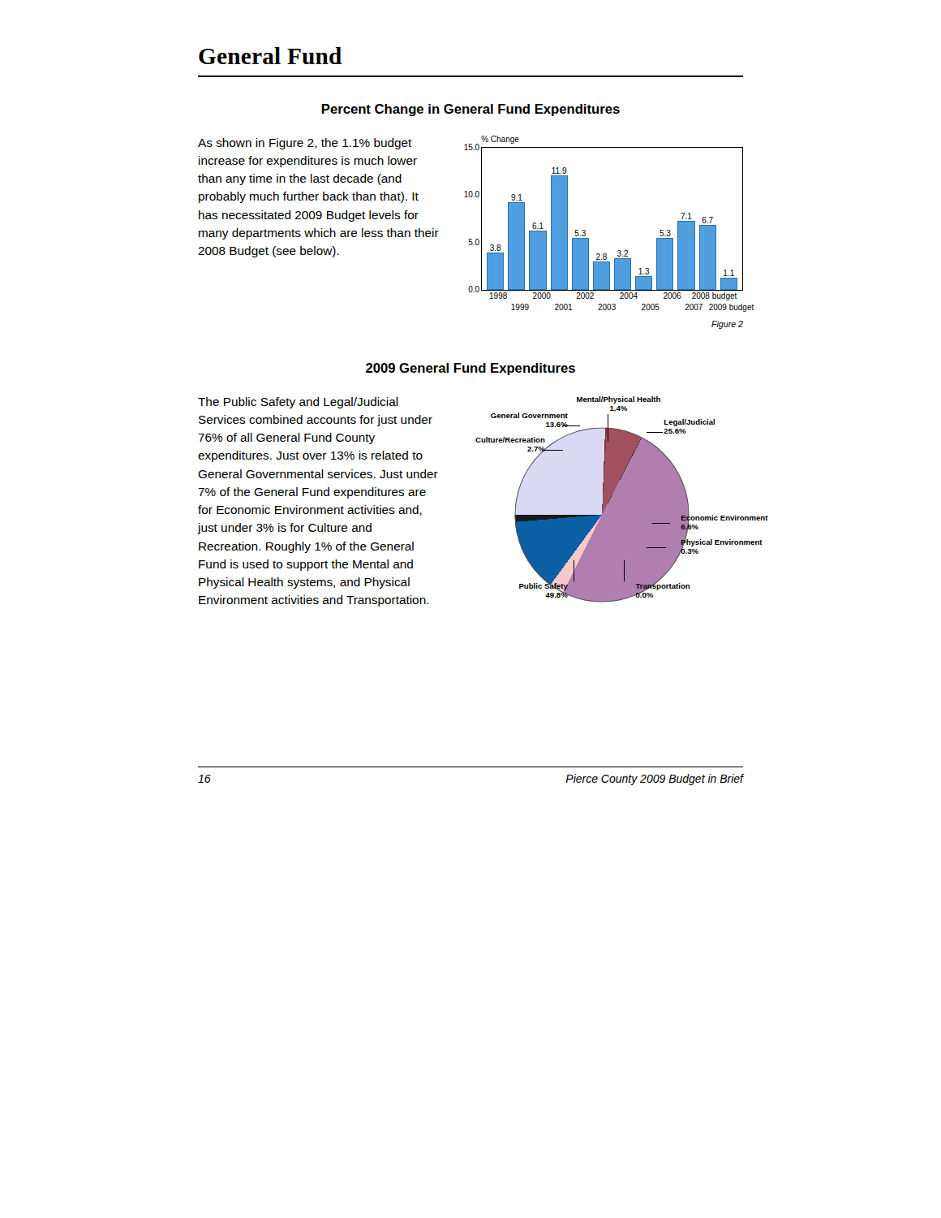General Fund
Percent Change in General Fund Expenditures
As shown in Figure 2, the 1.1% budget increase for expenditures is much lower than any time in the last decade (and probably much further back than that). It has necessitated 2009 Budget levels for many departments which are less than their 2008 Budget (see below).
% Change
15.0 10.0 5.0 0.0
3.8
9.1
6.1
11.9
5.3
2.8
3.2
1.3
5.3
7.1
6.7
1.1
1998 1999 2000 2001 2002 2003 2004 2005 2006 2007 2008 budget 2009 budget
Figure 2
2009 General Fund Expenditures
The Public Safety and Legal/Judicial Services combined accounts for just under 76% of all General Fund County expenditures. Just over 13% is related to General Governmental services. Just under 7% of the General Fund expenditures are for Economic Environment activities and, just under 3% is for Culture and Recreation. Roughly 1% of the General Fund is used to support the Mental and Physical Health systems, and Physical Environment activities and Transportation.
Mental/Physical Health
1.4%
General Government
13.6%
Culture/Recreation
2.7%
Legal/Judicial
25.6%
Economic Environment
6.6%
Physical Environment
0.3%
Transportation
0.0%
Public Safety
49.8%
16 Pierce County 2009 Budget in Brief